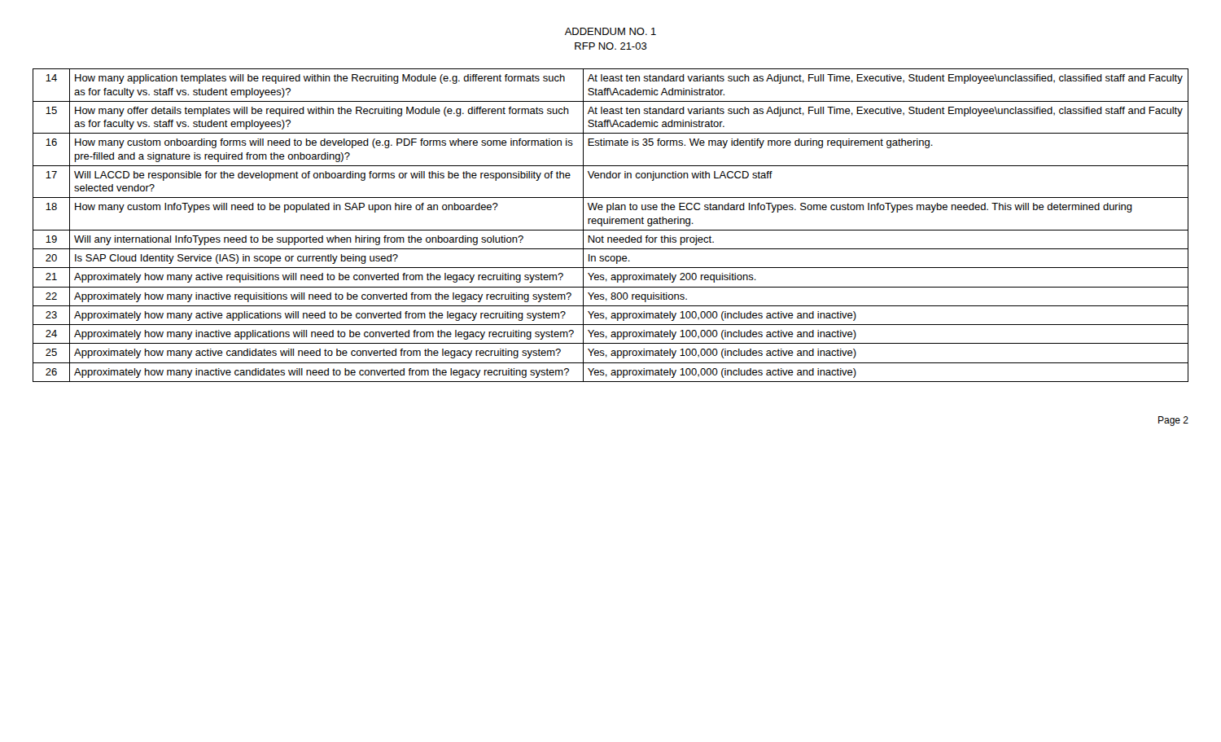ADDENDUM NO. 1
RFP NO. 21-03
| 14 | How many application templates will be required within the Recruiting Module (e.g. different formats such as for faculty vs. staff vs. student employees)? | At least ten standard variants such as Adjunct, Full Time, Executive, Student Employee\unclassified, classified staff and Faculty Staff\Academic Administrator. |
| 15 | How many offer details templates will be required within the Recruiting Module (e.g. different formats such as for faculty vs. staff vs. student employees)? | At least ten standard variants such as Adjunct, Full Time, Executive, Student Employee\unclassified, classified staff and Faculty Staff\Academic administrator. |
| 16 | How many custom onboarding forms will need to be developed (e.g. PDF forms where some information is pre-filled and a signature is required from the onboarding)? | Estimate is 35 forms. We may identify more during requirement gathering. |
| 17 | Will LACCD be responsible for the development of onboarding forms or will this be the responsibility of the selected vendor? | Vendor in conjunction with LACCD staff |
| 18 | How many custom InfoTypes will need to be populated in SAP upon hire of an onboardee? | We plan to use the ECC standard InfoTypes. Some custom InfoTypes maybe needed. This will be determined during requirement gathering. |
| 19 | Will any international InfoTypes need to be supported when hiring from the onboarding solution? | Not needed for this project. |
| 20 | Is SAP Cloud Identity Service (IAS) in scope or currently being used? | In scope. |
| 21 | Approximately how many active requisitions will need to be converted from the legacy recruiting system? | Yes, approximately 200 requisitions. |
| 22 | Approximately how many inactive requisitions will need to be converted from the legacy recruiting system? | Yes, 800 requisitions. |
| 23 | Approximately how many active applications will need to be converted from the legacy recruiting system? | Yes, approximately 100,000 (includes active and inactive) |
| 24 | Approximately how many inactive applications will need to be converted from the legacy recruiting system? | Yes, approximately 100,000 (includes active and inactive) |
| 25 | Approximately how many active candidates will need to be converted from the legacy recruiting system? | Yes, approximately 100,000 (includes active and inactive) |
| 26 | Approximately how many inactive candidates will need to be converted from the legacy recruiting system? | Yes, approximately 100,000 (includes active and inactive) |
Page 2